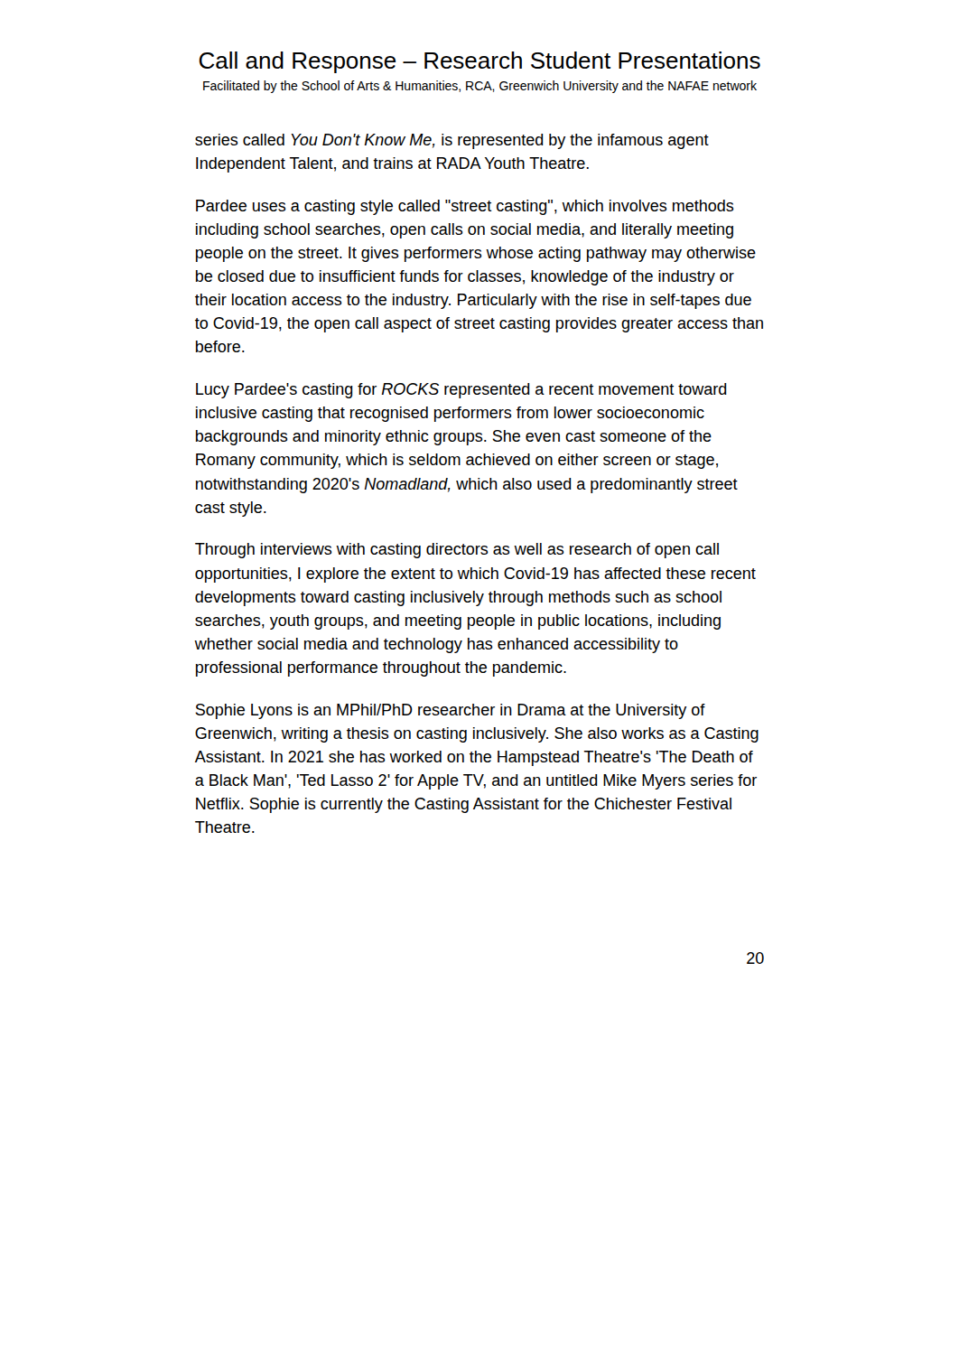Call and Response – Research Student Presentations
Facilitated by the School of Arts & Humanities, RCA, Greenwich University and the NAFAE network
series called You Don't Know Me, is represented by the infamous agent Independent Talent, and trains at RADA Youth Theatre.
Pardee uses a casting style called "street casting", which involves methods including school searches, open calls on social media, and literally meeting people on the street. It gives performers whose acting pathway may otherwise be closed due to insufficient funds for classes, knowledge of the industry or their location access to the industry. Particularly with the rise in self-tapes due to Covid-19, the open call aspect of street casting provides greater access than before.
Lucy Pardee's casting for ROCKS represented a recent movement toward inclusive casting that recognised performers from lower socioeconomic backgrounds and minority ethnic groups. She even cast someone of the Romany community, which is seldom achieved on either screen or stage, notwithstanding 2020's Nomadland, which also used a predominantly street cast style.
Through interviews with casting directors as well as research of open call opportunities, I explore the extent to which Covid-19 has affected these recent developments toward casting inclusively through methods such as school searches, youth groups, and meeting people in public locations, including whether social media and technology has enhanced accessibility to professional performance throughout the pandemic.
Sophie Lyons is an MPhil/PhD researcher in Drama at the University of Greenwich, writing a thesis on casting inclusively. She also works as a Casting Assistant. In 2021 she has worked on the Hampstead Theatre's 'The Death of a Black Man', 'Ted Lasso 2' for Apple TV, and an untitled Mike Myers series for Netflix. Sophie is currently the Casting Assistant for the Chichester Festival Theatre.
20